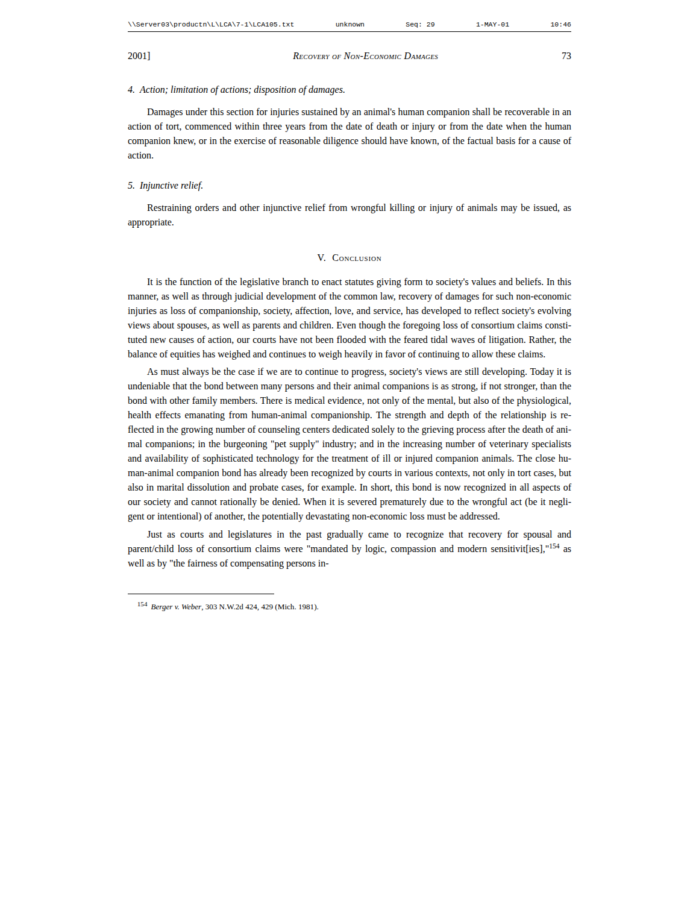\\Server03\productn\L\LCA\7-1\LCA105.txt unknown Seq: 29 1-MAY-01 10:46
2001] Recovery of Non-Economic Damages 73
4. Action; limitation of actions; disposition of damages.
Damages under this section for injuries sustained by an animal's human companion shall be recoverable in an action of tort, commenced within three years from the date of death or injury or from the date when the human companion knew, or in the exercise of reasonable diligence should have known, of the factual basis for a cause of action.
5. Injunctive relief.
Restraining orders and other injunctive relief from wrongful killing or injury of animals may be issued, as appropriate.
V. Conclusion
It is the function of the legislative branch to enact statutes giving form to society's values and beliefs. In this manner, as well as through judicial development of the common law, recovery of damages for such non-economic injuries as loss of companionship, society, affection, love, and service, has developed to reflect society's evolving views about spouses, as well as parents and children. Even though the foregoing loss of consortium claims constituted new causes of action, our courts have not been flooded with the feared tidal waves of litigation. Rather, the balance of equities has weighed and continues to weigh heavily in favor of continuing to allow these claims.
As must always be the case if we are to continue to progress, society's views are still developing. Today it is undeniable that the bond between many persons and their animal companions is as strong, if not stronger, than the bond with other family members. There is medical evidence, not only of the mental, but also of the physiological, health effects emanating from human-animal companionship. The strength and depth of the relationship is reflected in the growing number of counseling centers dedicated solely to the grieving process after the death of animal companions; in the burgeoning "pet supply" industry; and in the increasing number of veterinary specialists and availability of sophisticated technology for the treatment of ill or injured companion animals. The close human-animal companion bond has already been recognized by courts in various contexts, not only in tort cases, but also in marital dissolution and probate cases, for example. In short, this bond is now recognized in all aspects of our society and cannot rationally be denied. When it is severed prematurely due to the wrongful act (be it negligent or intentional) of another, the potentially devastating non-economic loss must be addressed.
Just as courts and legislatures in the past gradually came to recognize that recovery for spousal and parent/child loss of consortium claims were "mandated by logic, compassion and modern sensitivit[ies],"154 as well as by "the fairness of compensating persons in-
154 Berger v. Weber, 303 N.W.2d 424, 429 (Mich. 1981).